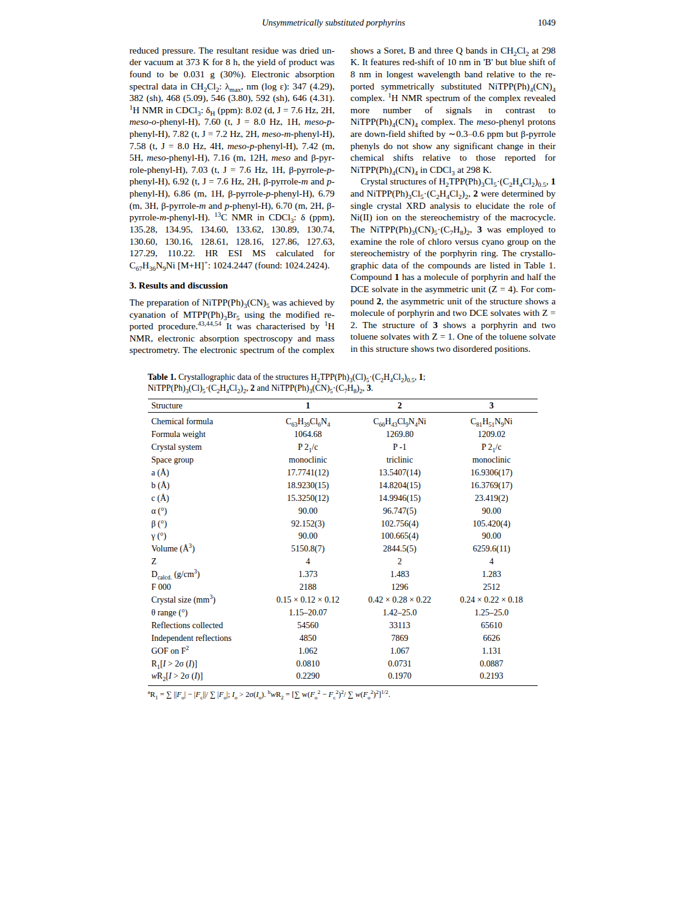Unsymmetrically substituted porphyrins 1049
reduced pressure. The resultant residue was dried under vacuum at 373 K for 8 h, the yield of product was found to be 0.031 g (30%). Electronic absorption spectral data in CH2Cl2: λmax, nm (log ε): 347 (4.29), 382 (sh), 468 (5.09), 546 (3.80), 592 (sh), 646 (4.31). 1H NMR in CDCl3: δH (ppm): 8.02 (d, J = 7.6 Hz, 2H, meso-o-phenyl-H), 7.60 (t, J = 8.0 Hz, 1H, meso-p-phenyl-H), 7.82 (t, J = 7.2 Hz, 2H, meso-m-phenyl-H), 7.58 (t, J = 8.0 Hz, 4H, meso-p-phenyl-H), 7.42 (m, 5H, meso-phenyl-H), 7.16 (m, 12H, meso and β-pyrrole-phenyl-H), 7.03 (t, J = 7.6 Hz, 1H, β-pyrrole-p-phenyl-H), 6.92 (t, J = 7.6 Hz, 2H, β-pyrrole-m and p-phenyl-H), 6.86 (m, 1H, β-pyrrole-p-phenyl-H), 6.79 (m, 3H, β-pyrrole-m and p-phenyl-H), 6.70 (m, 2H, β-pyrrole-m-phenyl-H). 13C NMR in CDCl3: δ (ppm), 135.28, 134.95, 134.60, 133.62, 130.89, 130.74, 130.60, 130.16, 128.61, 128.16, 127.86, 127.63, 127.29, 110.22. HR ESI MS calculated for C67H36N9Ni [M+H]+: 1024.2447 (found: 1024.2424).
3. Results and discussion
The preparation of NiTPP(Ph)3(CN)5 was achieved by cyanation of MTPP(Ph)3Br5 using the modified reported procedure.43,44,54 It was characterised by 1H NMR, electronic absorption spectroscopy and mass spectrometry. The electronic spectrum of the complex shows a Soret, B and three Q bands in CH2Cl2 at 298 K. It features red-shift of 10 nm in 'B' but blue shift of 8 nm in longest wavelength band relative to the reported symmetrically substituted NiTPP(Ph)4(CN)4 complex. 1H NMR spectrum of the complex revealed more number of signals in contrast to NiTPP(Ph)4(CN)4 complex. The meso-phenyl protons are down-field shifted by ∼0.3–0.6 ppm but β-pyrrole phenyls do not show any significant change in their chemical shifts relative to those reported for NiTPP(Ph)4(CN)4 in CDCl3 at 298 K.
Crystal structures of H2TPP(Ph)3Cl5·(C2H4Cl2)0.5, 1 and NiTPP(Ph)3Cl5·(C2H4Cl2)2, 2 were determined by single crystal XRD analysis to elucidate the role of Ni(II) ion on the stereochemistry of the macrocycle. The NiTPP(Ph)3(CN)5·(C7H8)2, 3 was employed to examine the role of chloro versus cyano group on the stereochemistry of the porphyrin ring. The crystallographic data of the compounds are listed in Table 1. Compound 1 has a molecule of porphyrin and half the DCE solvate in the asymmetric unit (Z = 4). For compound 2, the asymmetric unit of the structure shows a molecule of porphyrin and two DCE solvates with Z = 2. The structure of 3 shows a porphyrin and two toluene solvates with Z = 1. One of the toluene solvate in this structure shows two disordered positions.
Table 1. Crystallographic data of the structures H 2 TPP(Ph) 3 (Cl) 5 ·(C 2 H 4 Cl 2 ) 0.5 , 1 ; NiTPP(Ph) 3 (Cl) 5 ·(C 2 H 4 Cl 2 ) 2 , 2 and NiTPP(Ph) 3 (CN) 5 ·(C 7 H 8 ) 2 , 3 .
| Structure | 1 | 2 | 3 |
| --- | --- | --- | --- |
| Chemical formula | C 63 H 39 Cl 6 N 4 | C 66 H 43 Cl 9 N 4 Ni | C 81 H 51 N 9 Ni |
| Formula weight | 1064.68 | 1269.80 | 1209.02 |
| Crystal system | P 2 1 /c | P -1 | P 2 1 /c |
| Space group | monoclinic | triclinic | monoclinic |
| a (Å) | 17.7741(12) | 13.5407(14) | 16.9306(17) |
| b (Å) | 18.9230(15) | 14.8204(15) | 16.3769(17) |
| c (Å) | 15.3250(12) | 14.9946(15) | 23.419(2) |
| α (°) | 90.00 | 96.747(5) | 90.00 |
| β (°) | 92.152(3) | 102.756(4) | 105.420(4) |
| γ (°) | 90.00 | 100.665(4) | 90.00 |
| Volume (Å 3 ) | 5150.8(7) | 2844.5(5) | 6259.6(11) |
| Z | 4 | 2 | 4 |
| D calcd. (g/cm 3 ) | 1.373 | 1.483 | 1.283 |
| F 000 | 2188 | 1296 | 2512 |
| Crystal size (mm 3 ) | 0.15 × 0.12 × 0.12 | 0.42 × 0.28 × 0.22 | 0.24 × 0.22 × 0.18 |
| θ range (°) | 1.15–20.07 | 1.42–25.0 | 1.25–25.0 |
| Reflections collected | 54560 | 33113 | 65610 |
| Independent reflections | 4850 | 7869 | 6626 |
| GOF on F 2 | 1.062 | 1.067 | 1.131 |
| R 1 [ I > 2σ ( I )] | 0.0810 | 0.0731 | 0.0887 |
| w R 2 [ I > 2σ ( I )] | 0.2290 | 0.1970 | 0.2193 |
aR1 = ∑ ||Fo| − |Fc||/ ∑ |Fo|; Io > 2σ(Io). bw R2 = [∑ w(Fo2 − Fc2)2/ ∑ w(Fo2)2]1/2.